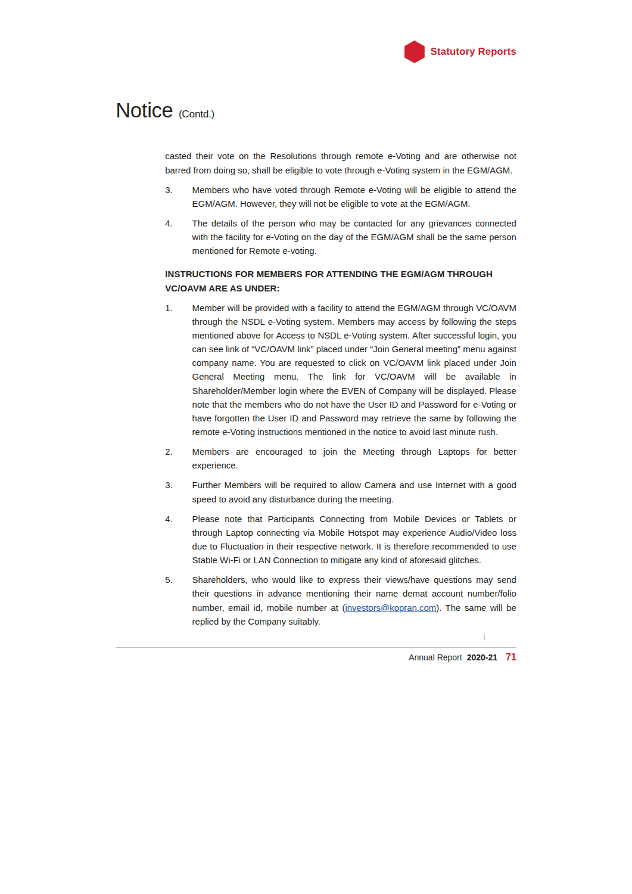Statutory Reports
Notice (Contd.)
casted their vote on the Resolutions through remote e-Voting and are otherwise not barred from doing so, shall be eligible to vote through e-Voting system in the EGM/AGM.
3. Members who have voted through Remote e-Voting will be eligible to attend the EGM/AGM. However, they will not be eligible to vote at the EGM/AGM.
4. The details of the person who may be contacted for any grievances connected with the facility for e-Voting on the day of the EGM/AGM shall be the same person mentioned for Remote e-voting.
Instructions for members for attending the EGM/AGM through VC/OAVM are as under:
1. Member will be provided with a facility to attend the EGM/AGM through VC/OAVM through the NSDL e-Voting system. Members may access by following the steps mentioned above for Access to NSDL e-Voting system. After successful login, you can see link of “VC/OAVM link” placed under “Join General meeting” menu against company name. You are requested to click on VC/OAVM link placed under Join General Meeting menu. The link for VC/OAVM will be available in Shareholder/Member login where the EVEN of Company will be displayed. Please note that the members who do not have the User ID and Password for e-Voting or have forgotten the User ID and Password may retrieve the same by following the remote e-Voting instructions mentioned in the notice to avoid last minute rush.
2. Members are encouraged to join the Meeting through Laptops for better experience.
3. Further Members will be required to allow Camera and use Internet with a good speed to avoid any disturbance during the meeting.
4. Please note that Participants Connecting from Mobile Devices or Tablets or through Laptop connecting via Mobile Hotspot may experience Audio/Video loss due to Fluctuation in their respective network. It is therefore recommended to use Stable Wi-Fi or LAN Connection to mitigate any kind of aforesaid glitches.
5. Shareholders, who would like to express their views/have questions may send their questions in advance mentioning their name demat account number/folio number, email id, mobile number at (investors@kopran.com). The same will be replied by the Company suitably.
Annual Report 2020-21 71